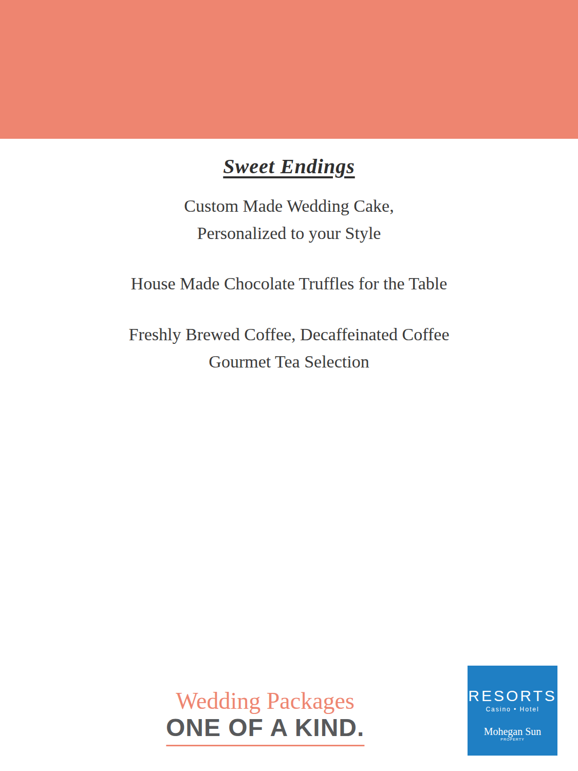Sweet Endings
Custom Made Wedding Cake, Personalized to your Style
House Made Chocolate Truffles for the Table
Freshly Brewed Coffee, Decaffeinated Coffee Gourmet Tea Selection
Wedding Packages
ONE OF A KIND.
RESORTS
Casino • Hotel
Mohegan Sun
PROPERTY